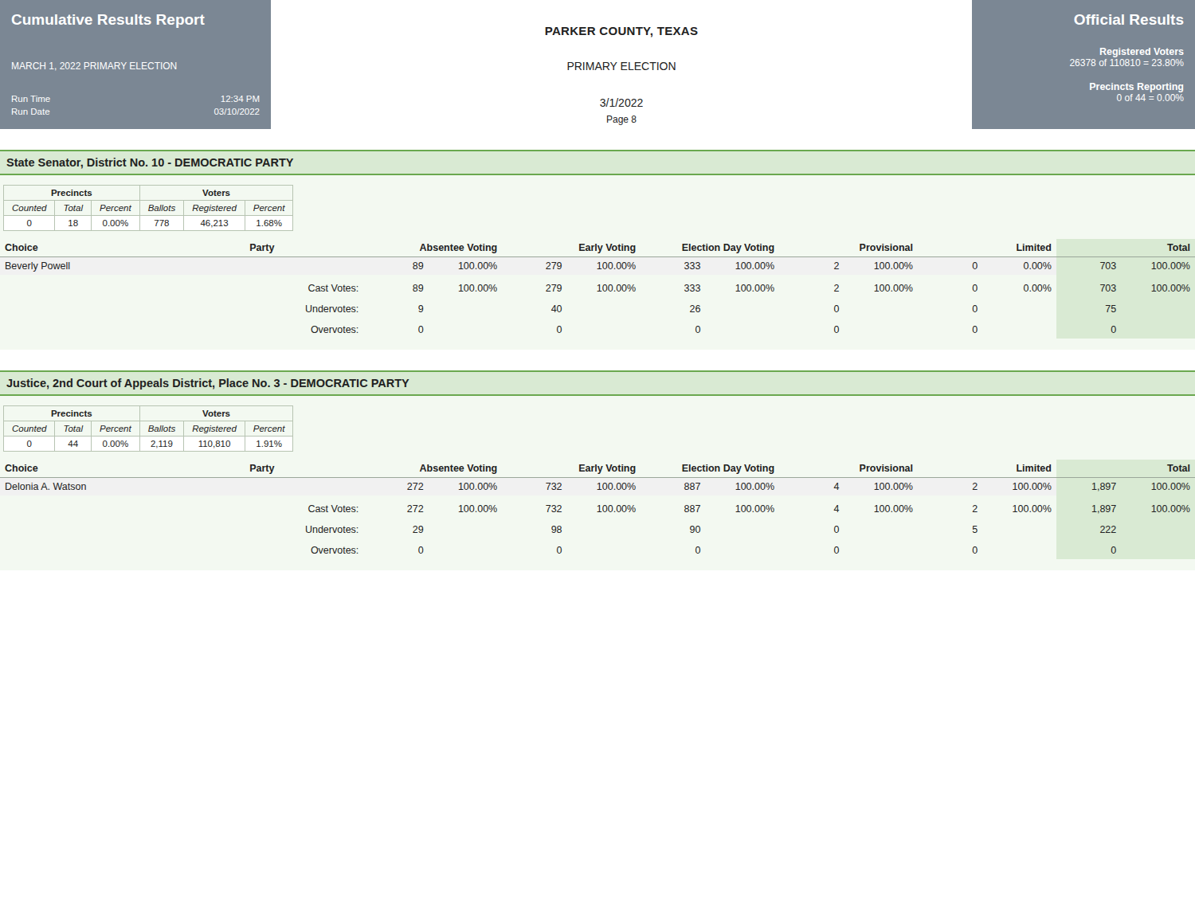Cumulative Results Report
MARCH 1, 2022 PRIMARY ELECTION
Run Time 12:34 PM
Run Date 03/10/2022
PARKER COUNTY, TEXAS
PRIMARY ELECTION
3/1/2022
Page 8
Official Results
Registered Voters
26378 of 110810 = 23.80%
Precincts Reporting
0 of 44 = 0.00%
State Senator, District No. 10 - DEMOCRATIC PARTY
| Precincts | Voters |
| --- | --- |
| Counted | Total | Percent | Ballots | Registered | Percent |
| 0 | 18 | 0.00% | 778 | 46,213 | 1.68% |
| Choice | Party | Absentee Voting | Early Voting | Election Day Voting | Provisional | Limited | Total |
| --- | --- | --- | --- | --- | --- | --- | --- |
| Beverly Powell | | 89 | 100.00% | 279 | 100.00% | 333 | 100.00% | 2 | 100.00% | 0 | 0.00% | 703 | 100.00% |
| | Cast Votes: | 89 | 100.00% | 279 | 100.00% | 333 | 100.00% | 2 | 100.00% | 0 | 0.00% | 703 | 100.00% |
| | Undervotes: | 9 | | 40 | | 26 | | 0 | | 0 | | 75 | |
| | Overvotes: | 0 | | 0 | | 0 | | 0 | | 0 | | 0 | |
Justice, 2nd Court of Appeals District, Place No. 3 - DEMOCRATIC PARTY
| Precincts | Voters |
| --- | --- |
| Counted | Total | Percent | Ballots | Registered | Percent |
| 0 | 44 | 0.00% | 2,119 | 110,810 | 1.91% |
| Choice | Party | Absentee Voting | Early Voting | Election Day Voting | Provisional | Limited | Total |
| --- | --- | --- | --- | --- | --- | --- | --- |
| Delonia A. Watson | | 272 | 100.00% | 732 | 100.00% | 887 | 100.00% | 4 | 100.00% | 2 | 100.00% | 1,897 | 100.00% |
| | Cast Votes: | 272 | 100.00% | 732 | 100.00% | 887 | 100.00% | 4 | 100.00% | 2 | 100.00% | 1,897 | 100.00% |
| | Undervotes: | 29 | | 98 | | 90 | | 0 | | 5 | | 222 | |
| | Overvotes: | 0 | | 0 | | 0 | | 0 | | 0 | | 0 | |